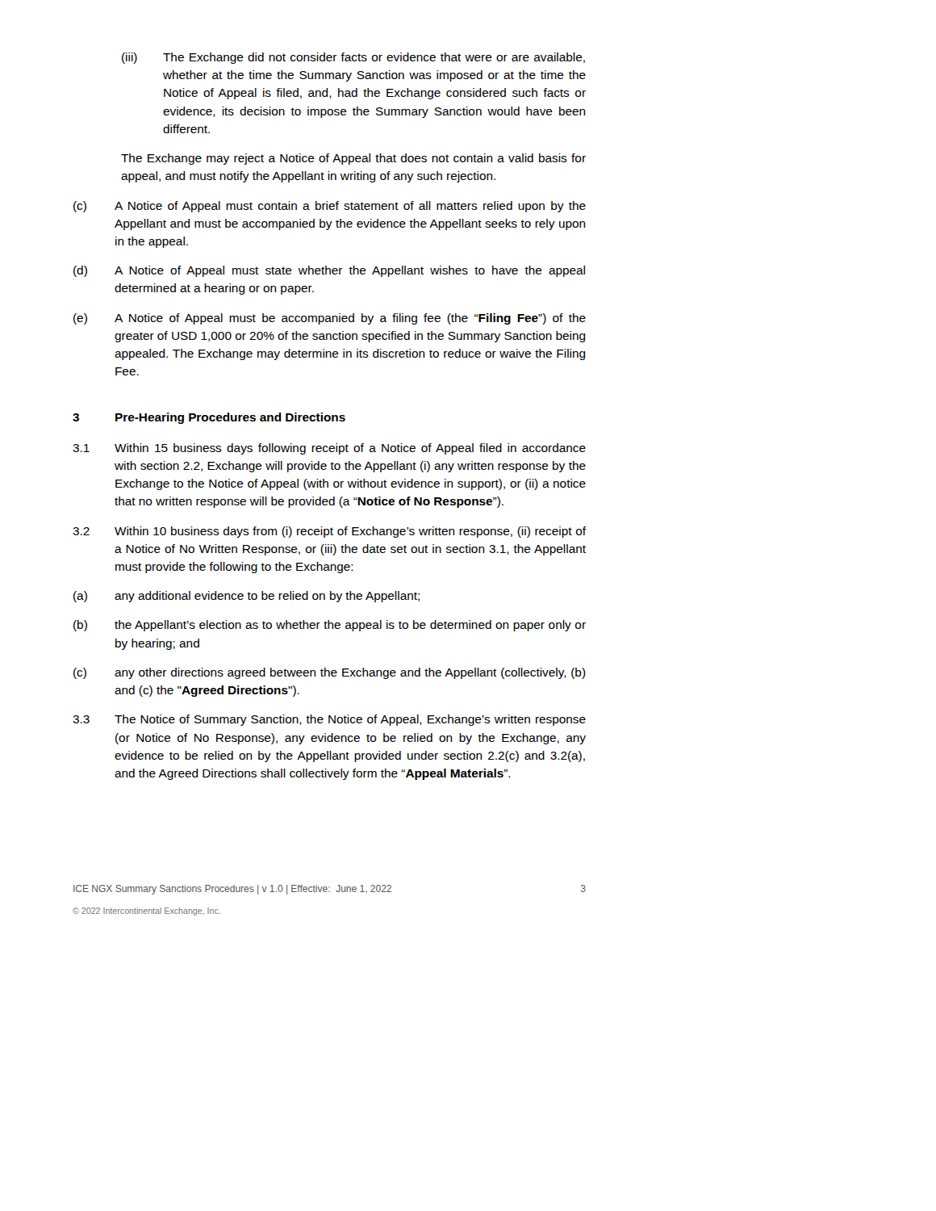(iii)
The Exchange did not consider facts or evidence that were or are available, whether at the time the Summary Sanction was imposed or at the time the Notice of Appeal is filed, and, had the Exchange considered such facts or evidence, its decision to impose the Summary Sanction would have been different.
The Exchange may reject a Notice of Appeal that does not contain a valid basis for appeal, and must notify the Appellant in writing of any such rejection.
(c)
A Notice of Appeal must contain a brief statement of all matters relied upon by the Appellant and must be accompanied by the evidence the Appellant seeks to rely upon in the appeal.
(d)
A Notice of Appeal must state whether the Appellant wishes to have the appeal determined at a hearing or on paper.
(e)
A Notice of Appeal must be accompanied by a filing fee (the “Filing Fee”) of the greater of USD 1,000 or 20% of the sanction specified in the Summary Sanction being appealed. The Exchange may determine in its discretion to reduce or waive the Filing Fee.
3 Pre-Hearing Procedures and Directions
3.1
Within 15 business days following receipt of a Notice of Appeal filed in accordance with section 2.2, Exchange will provide to the Appellant (i) any written response by the Exchange to the Notice of Appeal (with or without evidence in support), or (ii) a notice that no written response will be provided (a “Notice of No Response”).
3.2
Within 10 business days from (i) receipt of Exchange’s written response, (ii) receipt of a Notice of No Written Response, or (iii) the date set out in section 3.1, the Appellant must provide the following to the Exchange:
(a)
any additional evidence to be relied on by the Appellant;
(b)
the Appellant’s election as to whether the appeal is to be determined on paper only or by hearing; and
(c)
any other directions agreed between the Exchange and the Appellant (collectively, (b) and (c) the "Agreed Directions").
3.3
The Notice of Summary Sanction, the Notice of Appeal, Exchange’s written response (or Notice of No Response), any evidence to be relied on by the Exchange, any evidence to be relied on by the Appellant provided under section 2.2(c) and 3.2(a), and the Agreed Directions shall collectively form the “Appeal Materials”.
ICE NGX Summary Sanctions Procedures | v 1.0 | Effective: June 1, 2022 3
© 2022 Intercontinental Exchange, Inc.